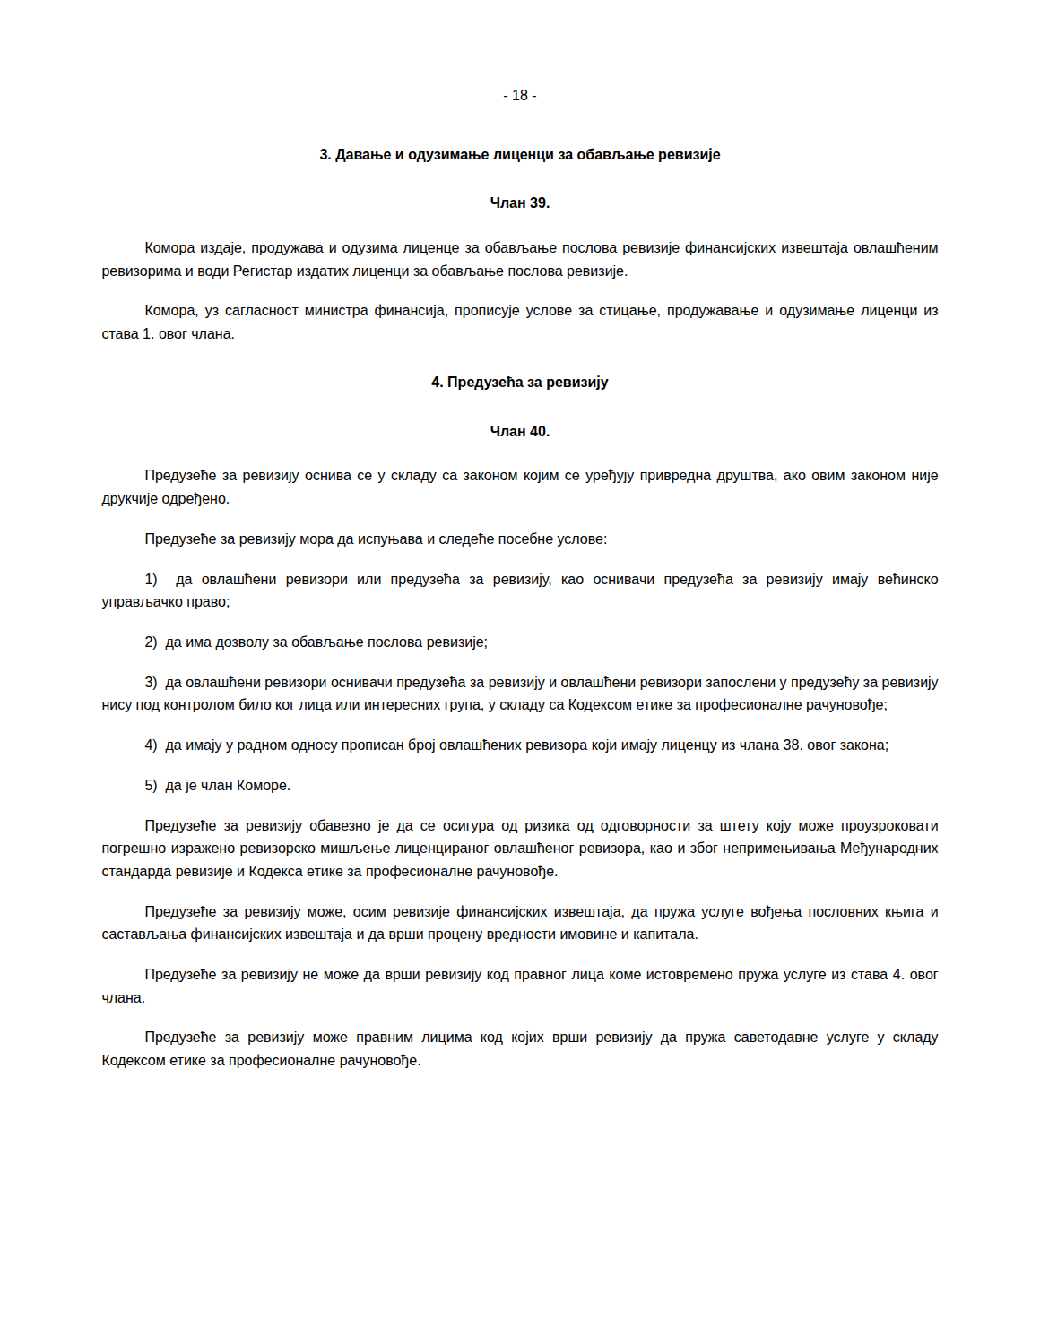- 18 -
3. Давање и одузимање лиценци за обављање ревизије
Члан 39.
Комора издаје, продужава и одузима лиценце за обављање послова ревизије финансијских извештаја овлашћеним ревизорима и води Регистар издатих лиценци за обављање послова ревизије.
Комора, уз саглaсност министра финансија, прописује услове за стицање, продужавање и одузимање лиценци из става 1. овог члана.
4. Предузећа за ревизију
Члан 40.
Предузеће за ревизију оснива се у складу са законом којим се уређују привредна друштва, ако овим законом није друкчије одређено.
Предузеће за ревизију мора да испуњава и следеће посебне услове:
1) да овлашћени ревизори или предузећа за ревизију, као оснивачи предузећа за ревизију имају већинско управљачко право;
2) да има дозволу за обављање послова ревизије;
3) да овлашћени ревизори оснивачи предузећа за ревизију и овлашћени ревизори запослени у предузећу за ревизију нису под контролом било ког лица или интересних група, у складу са Кодексом етике за професионалне рачуновође;
4) да имају у радном односу прописан број овлашћених ревизора који имају лиценцу из члана 38. овог закона;
5) да је члан Коморе.
Предузеће за ревизију обавезно је да се осигура од ризика од одговорности за штету коју може проузроковати погрешно изражено ревизорско мишљење лиценцираног овлашћеног ревизора, као и због непримењивања Међународних стандарда ревизије и Кодекса етике за професионалне рачуновође.
Предузеће за ревизију може, осим ревизије финансијских извештаја, да пружа услуге вођења пословних књига и састављања финансијских извештаја и да врши процену вредности имовине и капитала.
Предузеће за ревизију не може да врши ревизију код правног лица коме истовремено пружа услуге из става 4. овог члана.
Предузеће за ревизију може правним лицима код којих врши ревизију да пружа саветодавне услуге у складу Кодексом етике за професионалне рачуновође.